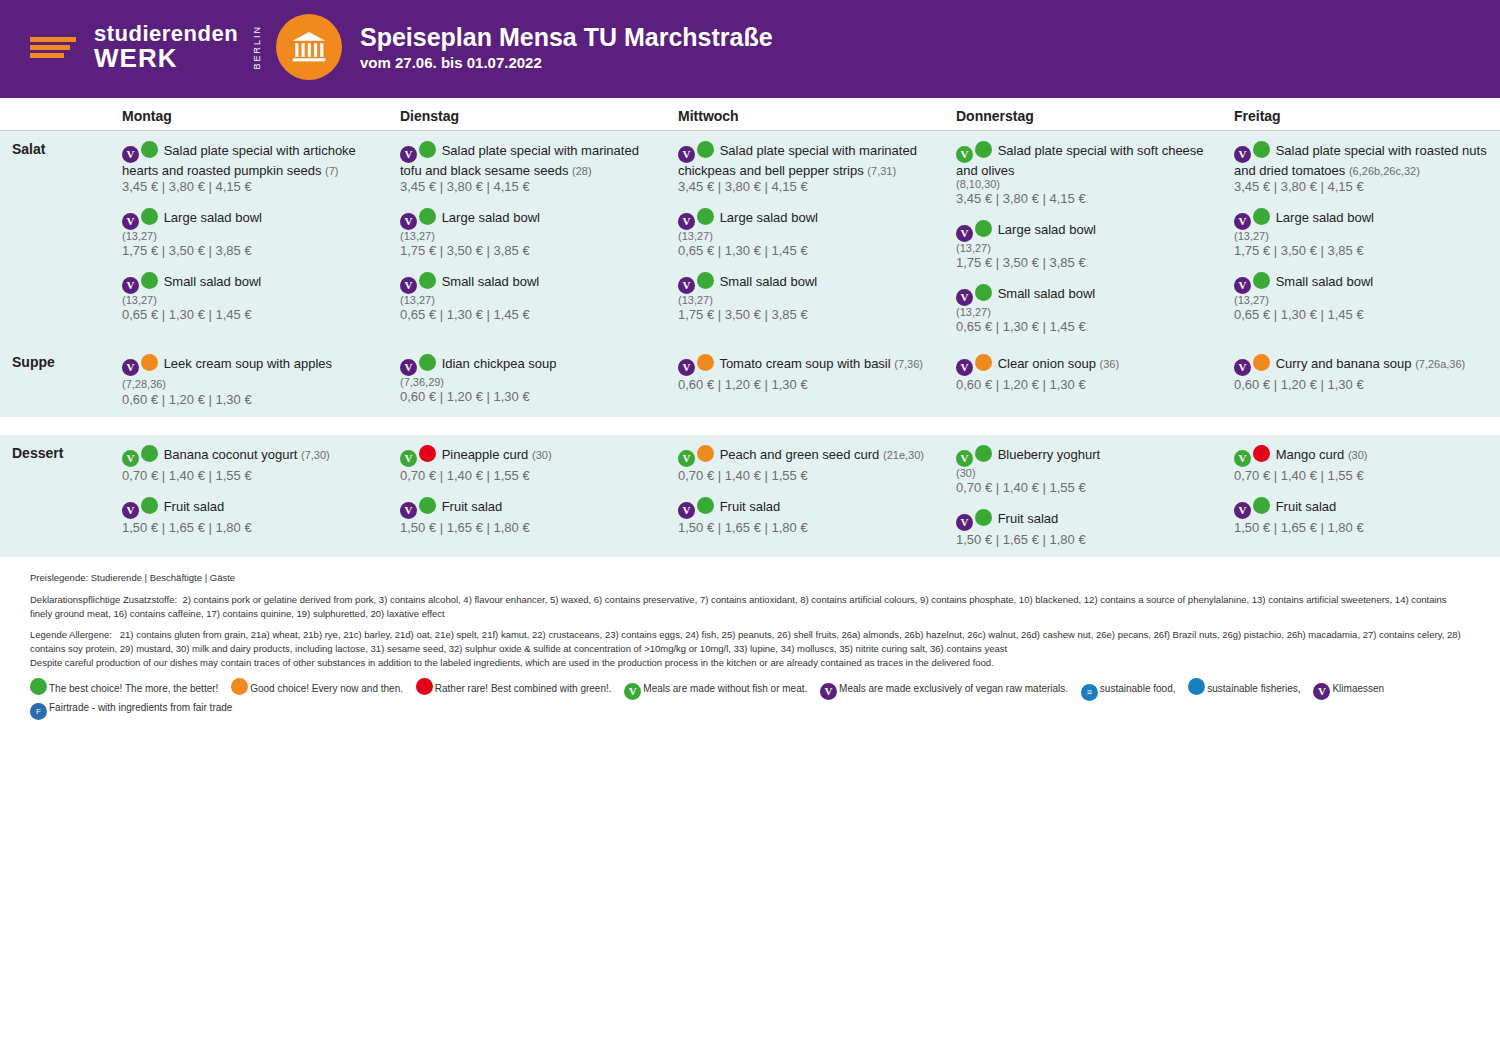studierenden
WERK
BERLIN
Speiseplan Mensa TU Marchstraße
vom 27.06. bis 01.07.2022
| | Montag | Dienstag | Mittwoch | Donnerstag | Freitag |
| --- | --- | --- | --- | --- | --- |
| Salat | V Salad plate special with artichoke hearts and roasted pumpkin seeds (7) 3,45 € / 3,80 € / 4,15 € V Large salad bowl (13,27) 1,75 € / 3,50 € / 3,85 € V Small salad bowl (13,27) 0,65 € / 1,30 € / 1,45 € | V Salad plate special with marinated tofu and black sesame seeds (28) 3,45 € / 3,80 € / 4,15 € V Large salad bowl (13,27) 1,75 € / 3,50 € / 3,85 € V Small salad bowl (13,27) 0,65 € / 1,30 € / 1,45 € | V Salad plate special with marinated chickpeas and bell pepper strips (7,31) 3,45 € / 3,80 € / 4,15 € V Large salad bowl (13,27) 0,65 € / 1,30 € / 1,45 € V Small salad bowl (13,27) 1,75 € / 3,50 € / 3,85 € | V Salad plate special with soft cheese and olives (8,10,30) 3,45 € / 3,80 € / 4,15 € V Large salad bowl (13,27) 1,75 € / 3,50 € / 3,85 € V Small salad bowl (13,27) 0,65 € / 1,30 € / 1,45 € | V Salad plate special with roasted nuts and dried tomatoes (6,26b,26c,32) 3,45 € / 3,80 € / 4,15 € V Large salad bowl (13,27) 1,75 € / 3,50 € / 3,85 € V Small salad bowl (13,27) 0,65 € / 1,30 € / 1,45 € |
| Suppe | V Leek cream soup with apples (7,28,36) 0,60 € / 1,20 € / 1,30 € | V Idian chickpea soup (7,36,29) 0,60 € / 1,20 € / 1,30 € | V Tomato cream soup with basil (7,36) 0,60 € / 1,20 € / 1,30 € | V Clear onion soup (36) 0,60 € / 1,20 € / 1,30 € | V Curry and banana soup (7,26a,36) 0,60 € / 1,20 € / 1,30 € |
| Dessert | V Banana coconut yogurt (7,30) 0,70 € / 1,40 € / 1,55 € V Fruit salad 1,50 € / 1,65 € / 1,80 € | V Pineapple curd (30) 0,70 € / 1,40 € / 1,55 € V Fruit salad 1,50 € / 1,65 € / 1,80 € | V Peach and green seed curd (21e,30) 0,70 € / 1,40 € / 1,55 € V Fruit salad 1,50 € / 1,65 € / 1,80 € | V Blueberry yoghurt (30) 0,70 € / 1,40 € / 1,55 € V Fruit salad 1,50 € / 1,65 € / 1,80 € | V Mango curd (30) 0,70 € / 1,40 € / 1,55 € V Fruit salad 1,50 € / 1,65 € / 1,80 € |
Preislegende: Studierende | Beschäftigte | Gäste
Deklarationspflichtige Zusatzstoffe: 2) contains pork or gelatine derived from pork, 3) contains alcohol, 4) flavour enhancer, 5) waxed, 6) contains preservative, 7) contains antioxidant, 8) contains artificial colours, 9) contains phosphate, 10) blackened, 12) contains a source of phenylalanine, 13) contains artificial sweeteners, 14) contains finely ground meat, 16) contains caffeine, 17) contains quinine, 19) sulphuretted, 20) laxative effect
Legende Allergene: 21) contains gluten from grain, 21a) wheat, 21b) rye, 21c) barley, 21d) oat, 21e) spelt, 21f) kamut, 22) crustaceans, 23) contains eggs, 24) fish, 25) peanuts, 26) shell fruits, 26a) almonds, 26b) hazelnut, 26c) walnut, 26d) cashew nut, 26e) pecans, 26f) Brazil nuts, 26g) pistachio, 26h) macadamia, 27) contains celery, 28) contains soy protein, 29) mustard, 30) milk and dairy products, including lactose, 31) sesame seed, 32) sulphur oxide & sulfide at concentration of >10mg/kg or 10mg/l, 33) lupine, 34) molluscs, 35) nitrite curing salt, 36) contains yeast
Despite careful production of our dishes may contain traces of other substances in addition to the labeled ingredients, which are used in the production process in the kitchen or are already contained as traces in the delivered food.
The best choice! The more, the better! Good choice! Every now and then. Rather rare! Best combined with green!. VMeals are made without fish or meat. VMeals are made exclusively of vegan raw materials. ≡sustainable food, sustainable fisheries, VKlimaessen FFairtrade - with ingredients from fair trade